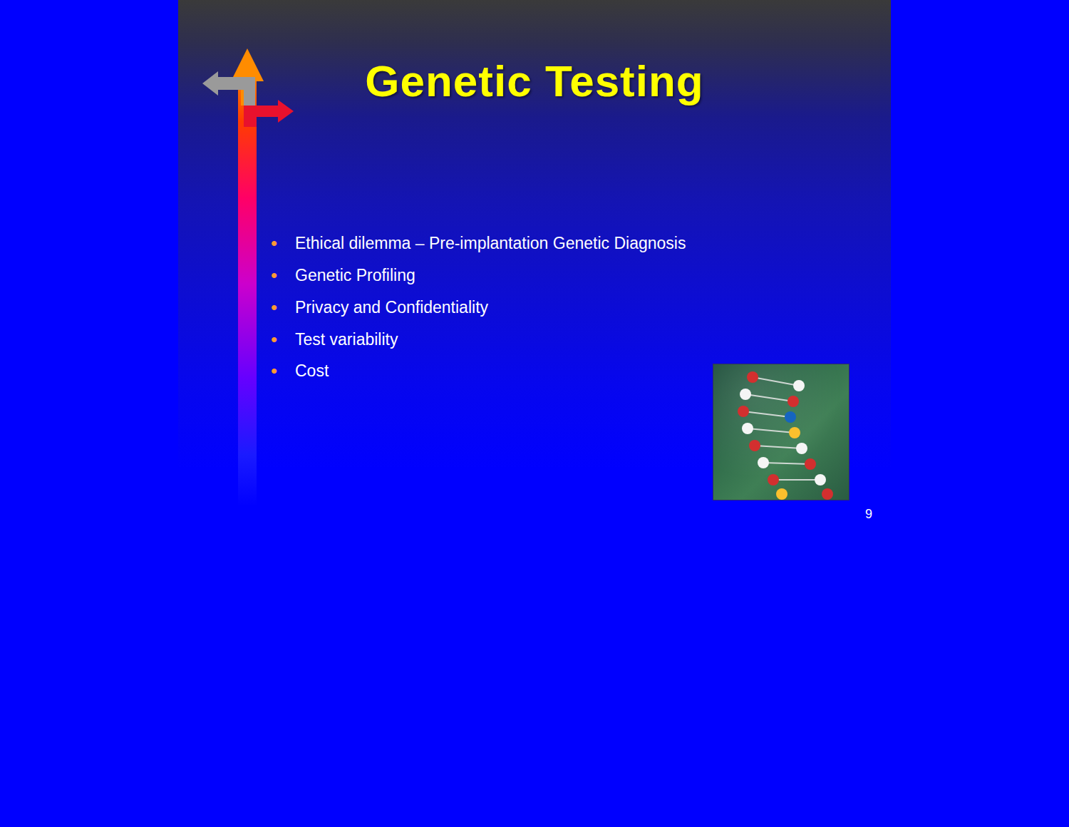Genetic Testing
Ethical dilemma – Pre-implantation Genetic Diagnosis
Genetic Profiling
Privacy and Confidentiality
Test variability
Cost
9